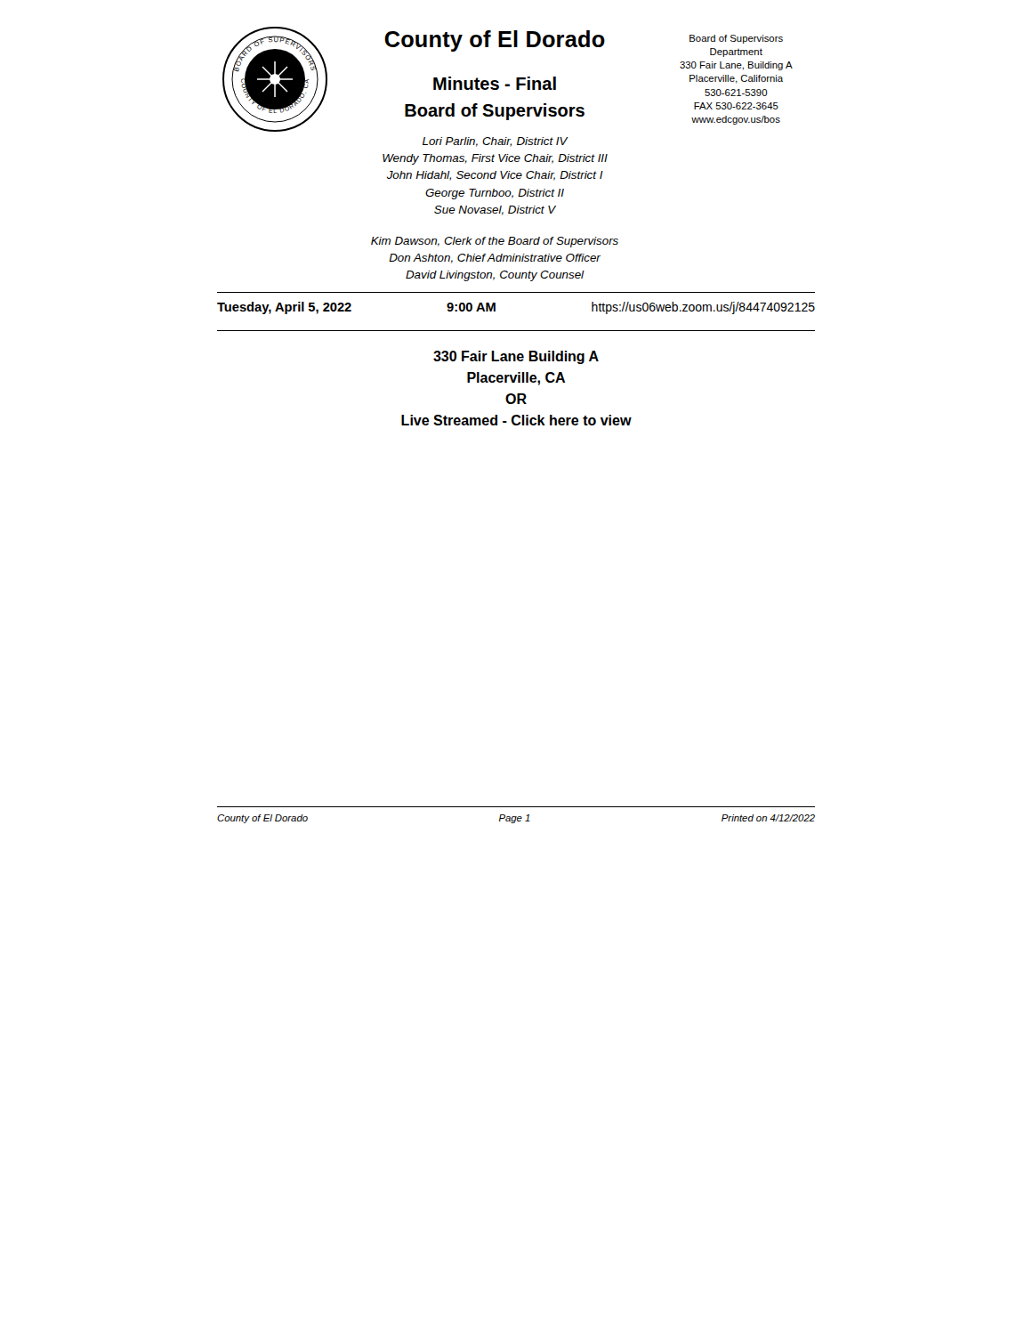BOARD OF SUPERVISORS COUNTY OF EL DORADO, CA
County of El Dorado
Minutes - Final
Board of Supervisors
Lori Parlin, Chair, District IV
Wendy Thomas, First Vice Chair, District III
John Hidahl, Second Vice Chair, District I
George Turnboo, District II
Sue Novasel, District V
Kim Dawson, Clerk of the Board of Supervisors
Don Ashton, Chief Administrative Officer
David Livingston, County Counsel
Board of Supervisors
Department
330 Fair Lane, Building A
Placerville, California
530-621-5390
FAX 530-622-3645
www.edcgov.us/bos
Tuesday, April 5, 2022 9:00 AM https://us06web.zoom.us/j/84474092125
330 Fair Lane Building A
Placerville, CA
OR
Live Streamed - Click here to view
County of El Dorado Page 1 Printed on 4/12/2022